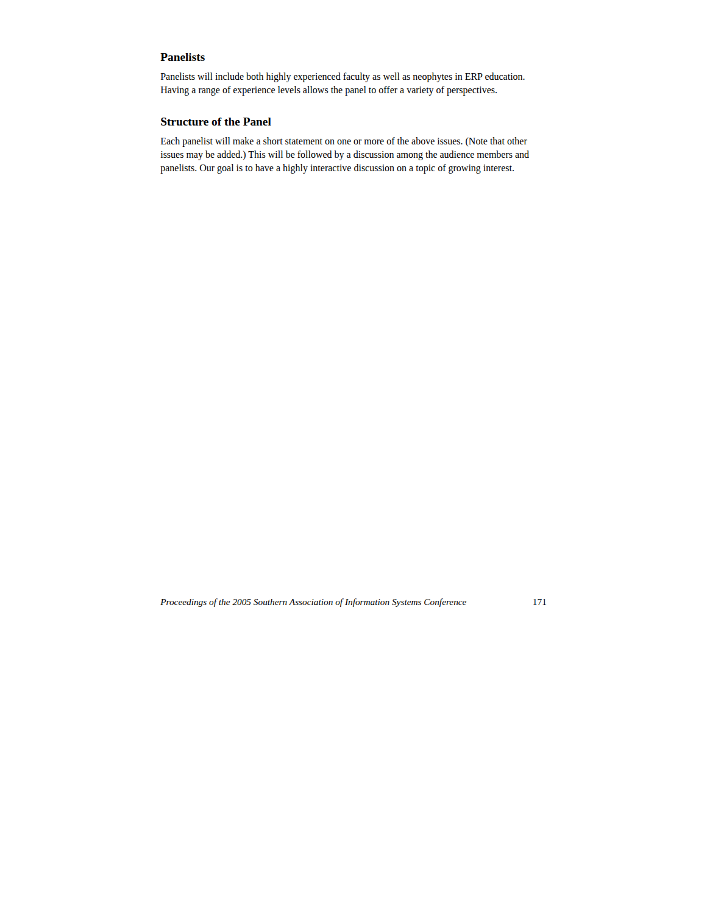Panelists
Panelists will include both highly experienced faculty as well as neophytes in ERP education. Having a range of experience levels allows the panel to offer a variety of perspectives.
Structure of the Panel
Each panelist will make a short statement on one or more of the above issues. (Note that other issues may be added.) This will be followed by a discussion among the audience members and panelists. Our goal is to have a highly interactive discussion on a topic of growing interest.
Proceedings of the 2005 Southern Association of Information Systems Conference 171